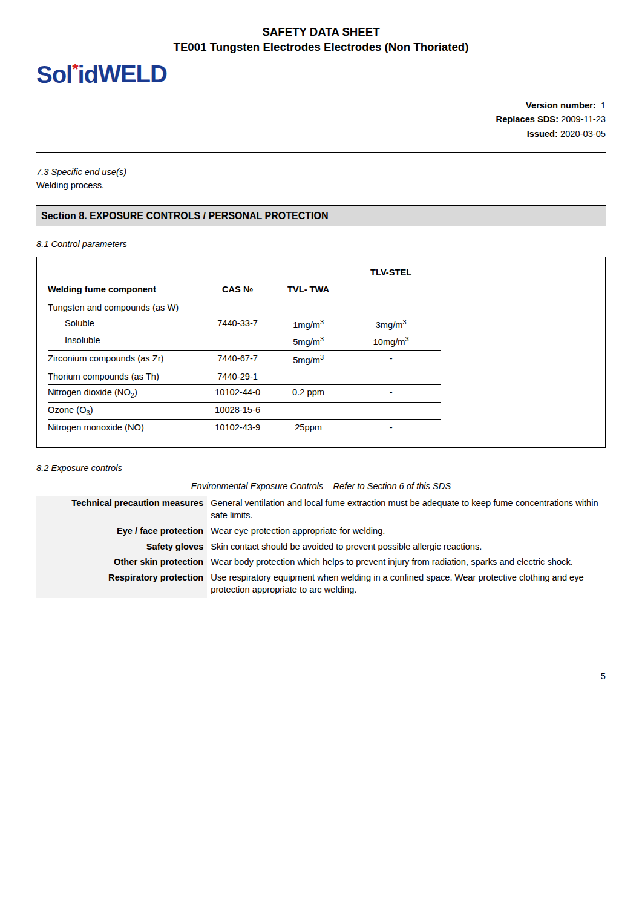SAFETY DATA SHEET
TE001 Tungsten Electrodes Electrodes (Non Thoriated)
Sol*id WELD
Version number: 1
Replaces SDS: 2009-11-23
Issued: 2020-03-05
7.3 Specific end use(s)
Welding process.
Section 8. EXPOSURE CONTROLS / PERSONAL PROTECTION
8.1 Control parameters
| | | | TLV-STEL |
| --- | --- | --- | --- |
| Welding fume component | CAS № | TVL- TWA | |
| Tungsten and compounds (as W) | | | |
| Soluble | 7440-33-7 | 1mg/m 3 | 3mg/m 3 |
| Insoluble | | 5mg/m 3 | 10mg/m 3 |
| Zirconium compounds (as Zr) | 7440-67-7 | 5mg/m 3 | - |
| Thorium compounds (as Th) | 7440-29-1 | | |
| Nitrogen dioxide (NO 2 ) | 10102-44-0 | 0.2 ppm | - |
| Ozone (O 3 ) | 10028-15-6 | | |
| Nitrogen monoxide (NO) | 10102-43-9 | 25ppm | - |
8.2 Exposure controls
Environmental Exposure Controls – Refer to Section 6 of this SDS
| Technical precaution measures | General ventilation and local fume extraction must be adequate to keep fume concentrations within safe limits. |
| Eye / face protection | Wear eye protection appropriate for welding. |
| Safety gloves | Skin contact should be avoided to prevent possible allergic reactions. |
| Other skin protection | Wear body protection which helps to prevent injury from radiation, sparks and electric shock. |
| Respiratory protection | Use respiratory equipment when welding in a confined space. Wear protective clothing and eye protection appropriate to arc welding. |
5